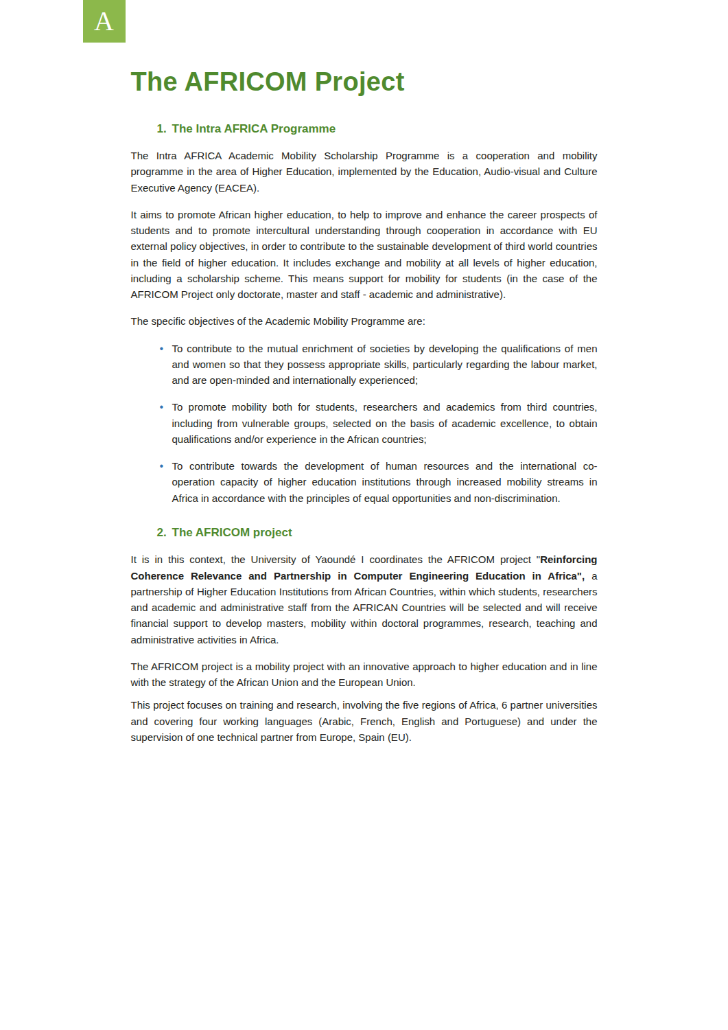A
The AFRICOM Project
1. The Intra AFRICA Programme
The Intra AFRICA Academic Mobility Scholarship Programme is a cooperation and mobility programme in the area of Higher Education, implemented by the Education, Audio-visual and Culture Executive Agency (EACEA).
It aims to promote African higher education, to help to improve and enhance the career prospects of students and to promote intercultural understanding through cooperation in accordance with EU external policy objectives, in order to contribute to the sustainable development of third world countries in the field of higher education. It includes exchange and mobility at all levels of higher education, including a scholarship scheme. This means support for mobility for students (in the case of the AFRICOM Project only doctorate, master and staff - academic and administrative).
The specific objectives of the Academic Mobility Programme are:
To contribute to the mutual enrichment of societies by developing the qualifications of men and women so that they possess appropriate skills, particularly regarding the labour market, and are open-minded and internationally experienced;
To promote mobility both for students, researchers and academics from third countries, including from vulnerable groups, selected on the basis of academic excellence, to obtain qualifications and/or experience in the African countries;
To contribute towards the development of human resources and the international co-operation capacity of higher education institutions through increased mobility streams in Africa in accordance with the principles of equal opportunities and non-discrimination.
2. The AFRICOM project
It is in this context, the University of Yaoundé I coordinates the AFRICOM project "Reinforcing Coherence Relevance and Partnership in Computer Engineering Education in Africa", a partnership of Higher Education Institutions from African Countries, within which students, researchers and academic and administrative staff from the AFRICAN Countries will be selected and will receive financial support to develop masters, mobility within doctoral programmes, research, teaching and administrative activities in Africa.
The AFRICOM project is a mobility project with an innovative approach to higher education and in line with the strategy of the African Union and the European Union.
This project focuses on training and research, involving the five regions of Africa, 6 partner universities and covering four working languages (Arabic, French, English and Portuguese) and under the supervision of one technical partner from Europe, Spain (EU).